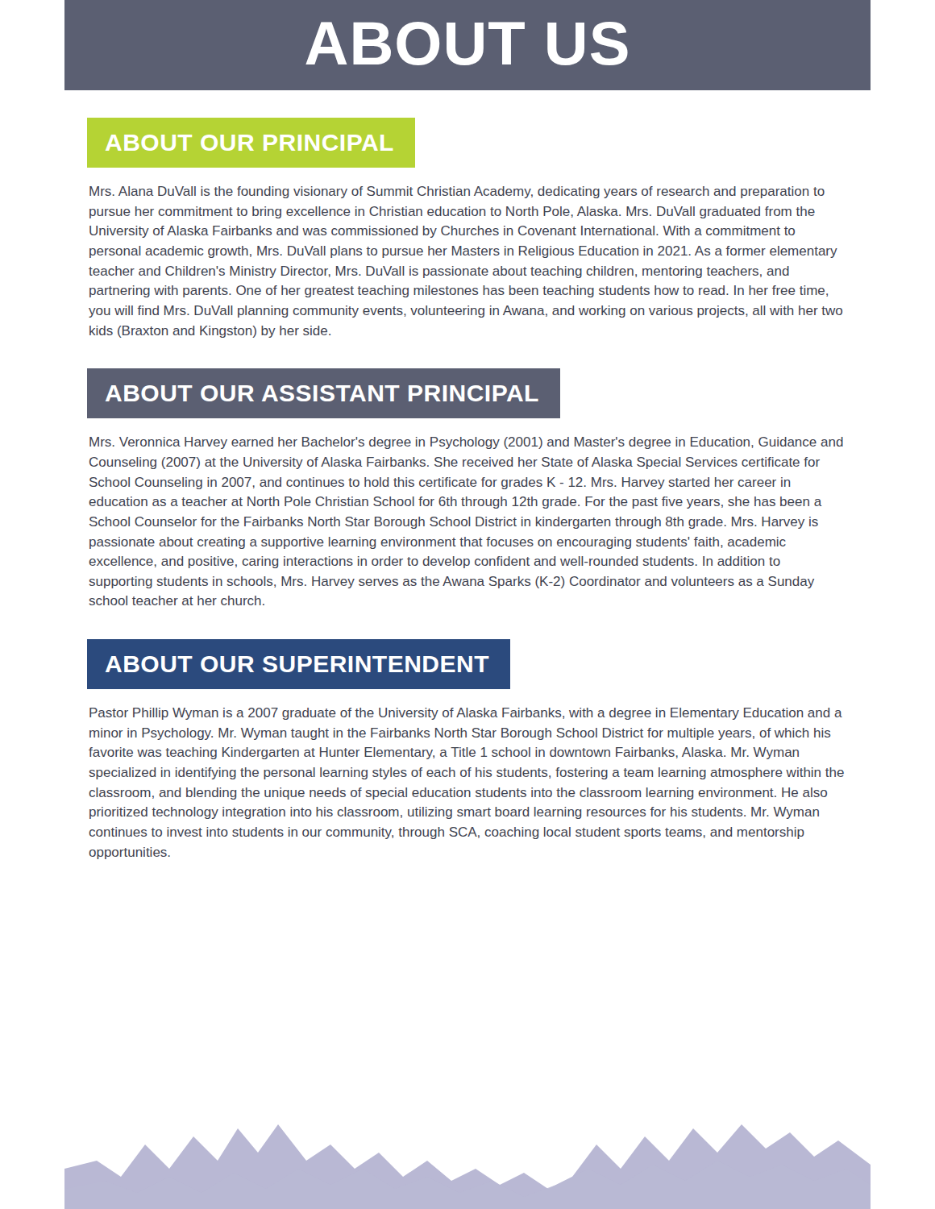About Us
About Our Principal
Mrs. Alana DuVall is the founding visionary of Summit Christian Academy, dedicating years of research and preparation to pursue her commitment to bring excellence in Christian education to North Pole, Alaska. Mrs. DuVall graduated from the University of Alaska Fairbanks and was commissioned by Churches in Covenant International. With a commitment to personal academic growth, Mrs. DuVall plans to pursue her Masters in Religious Education in 2021. As a former elementary teacher and Children's Ministry Director, Mrs. DuVall is passionate about teaching children, mentoring teachers, and partnering with parents. One of her greatest teaching milestones has been teaching students how to read. In her free time, you will find Mrs. DuVall planning community events, volunteering in Awana, and working on various projects, all with her two kids (Braxton and Kingston) by her side.
About Our Assistant Principal
Mrs. Veronnica Harvey earned her Bachelor's degree in Psychology (2001) and Master's degree in Education, Guidance and Counseling (2007) at the University of Alaska Fairbanks. She received her State of Alaska Special Services certificate for School Counseling in 2007, and continues to hold this certificate for grades K - 12. Mrs. Harvey started her career in education as a teacher at North Pole Christian School for 6th through 12th grade. For the past five years, she has been a School Counselor for the Fairbanks North Star Borough School District in kindergarten through 8th grade. Mrs. Harvey is passionate about creating a supportive learning environment that focuses on encouraging students' faith, academic excellence, and positive, caring interactions in order to develop confident and well-rounded students. In addition to supporting students in schools, Mrs. Harvey serves as the Awana Sparks (K-2) Coordinator and volunteers as a Sunday school teacher at her church.
About Our Superintendent
Pastor Phillip Wyman is a 2007 graduate of the University of Alaska Fairbanks, with a degree in Elementary Education and a minor in Psychology. Mr. Wyman taught in the Fairbanks North Star Borough School District for multiple years, of which his favorite was teaching Kindergarten at Hunter Elementary, a Title 1 school in downtown Fairbanks, Alaska. Mr. Wyman specialized in identifying the personal learning styles of each of his students, fostering a team learning atmosphere within the classroom, and blending the unique needs of special education students into the classroom learning environment. He also prioritized technology integration into his classroom, utilizing smart board learning resources for his students. Mr. Wyman continues to invest into students in our community, through SCA, coaching local student sports teams, and mentorship opportunities.